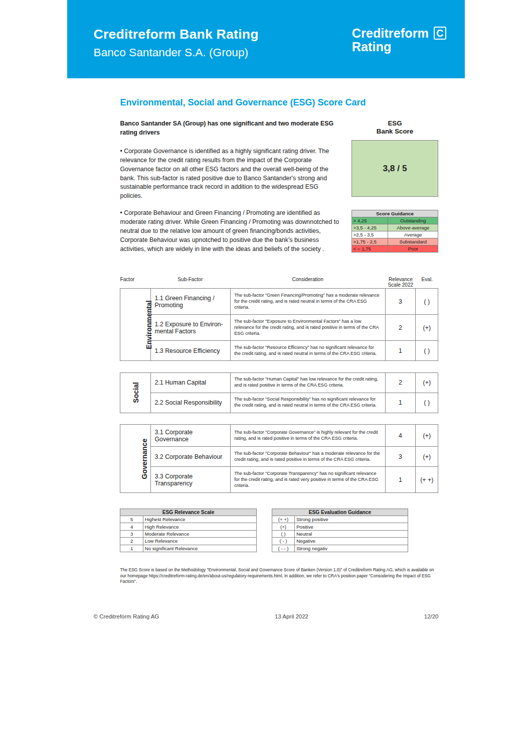Creditreform Bank Rating
Banco Santander S.A. (Group)
Creditreform C
Rating
Environmental, Social and Governance (ESG) Score Card
Banco Santander SA (Group) has one significant and two moderate ESG rating drivers
• Corporate Governance is identified as a highly significant rating driver. The relevance for the credit rating results from the impact of the Corporate Governance factor on all other ESG factors and the overall well-being of the bank. This sub-factor is rated positive due to Banco Santander's strong and sustainable performance track record in addition to the widespread ESG policies.
• Corporate Behaviour and Green Financing / Promoting are identified as moderate rating driver. While Green Financing / Promoting was downnotched to neutral due to the relative low amount of green financing/bonds activities, Corporate Behaviour was upnotched to positive due the bank's business activities, which are widely in line with the ideas and beliefs of the society .
ESG
Bank Score
3,8 / 5
| Score Guidance |
| --- |
| > 4,25 | Outstanding |
| >3,5 - 4,25 | Above-average |
| >2,5 - 3,5 | Average |
| >1,75 - 2,5 | Substandard |
| < = 1,75 | Poor |
Factor
Sub-Factor
Consideration
Relevance
Scale 2022
Eval.
| Environmental | 1.1 Green Financing / Promoting | The sub-factor "Green Financing/Promoting" has a moderate relevance for the credit rating, and is rated neutral in terms of the CRA ESG criteria. | 3 | ( ) |
| 1.2 Exposure to Environ-mental Factors | The sub-factor "Exposure to Environmental Factors" has a low relevance for the credit rating, and is rated positive in terms of the CRA ESG criteria. | 2 | (+) |
| 1.3 Resource Efficiency | The sub-factor "Resource Efficiency" has no significant relevance for the credit rating, and is rated neutral in terms of the CRA ESG criteria. | 1 | ( ) |
| Social | 2.1 Human Capital | The sub-factor "Human Capital" has low relevance for the credit rating, and is rated positive in terms of the CRA ESG criteria. | 2 | (+) |
| 2.2 Social Responsibility | The sub-factor "Social Responsibility" has no significant relevance for the credit rating, and is rated neutral in terms of the CRA ESG criteria. | 1 | ( ) |
| Governance | 3.1 Corporate Governance | The sub-factor "Corporate Governance" is highly relevant for the credit rating, and is rated positive in terms of the CRA ESG criteria. | 4 | (+) |
| 3.2 Corporate Behaviour | The sub-factor "Corporate Behaviour" has a moderate relevance for the credit rating, and is rated positive in terms of the CRA ESG criteria. | 3 | (+) |
| 3.3 Corporate Transparency | The sub-factor "Corporate Transparency" has no significant relevance for the credit rating, and is rated very positive in terms of the CRA ESG criteria. | 1 | (+ +) |
| ESG Relevance Scale |
| --- |
| 5 | Highest Relevance |
| 4 | High Relevance |
| 3 | Moderate Relevance |
| 2 | Low Relevance |
| 1 | No significant Relevance |
| ESG Evaluation Guidance |
| --- |
| (+ +) | Strong positive |
| (+) | Positive |
| ( ) | Neutral |
| ( - ) | Negative |
| ( - - ) | Strong negativ |
The ESG Score is based on the Methodology "Environmental, Social and Governance Score of Banken (Version 1.0)" of Creditreform Rating AG, which is available on our homepage https://creditreform-rating.de/en/about-us/regulatory-requirements.html. In addition, we refer to CRA's position paper "Consodering the Impact of ESG Factors".
© Creditreform Rating AG
13 April 2022
12/20